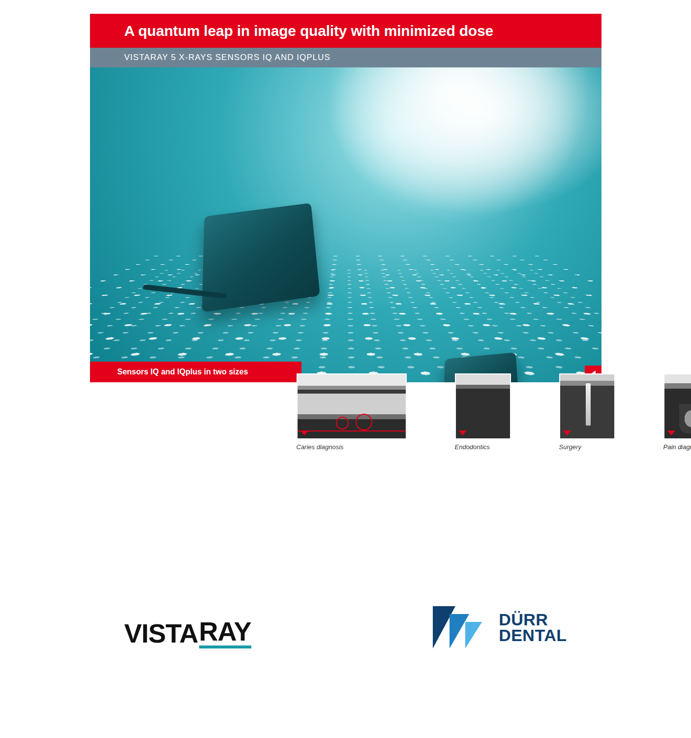A quantum leap in image quality with minimized dose
VistaRay 5 X-rays sensors IQ and IQplus
Sensors IQ and IQplus in two sizes
Caries diagnosis
Endodontics
Surgery
Pain diagnosis
VISTA RAY
DÜRR
DENTAL